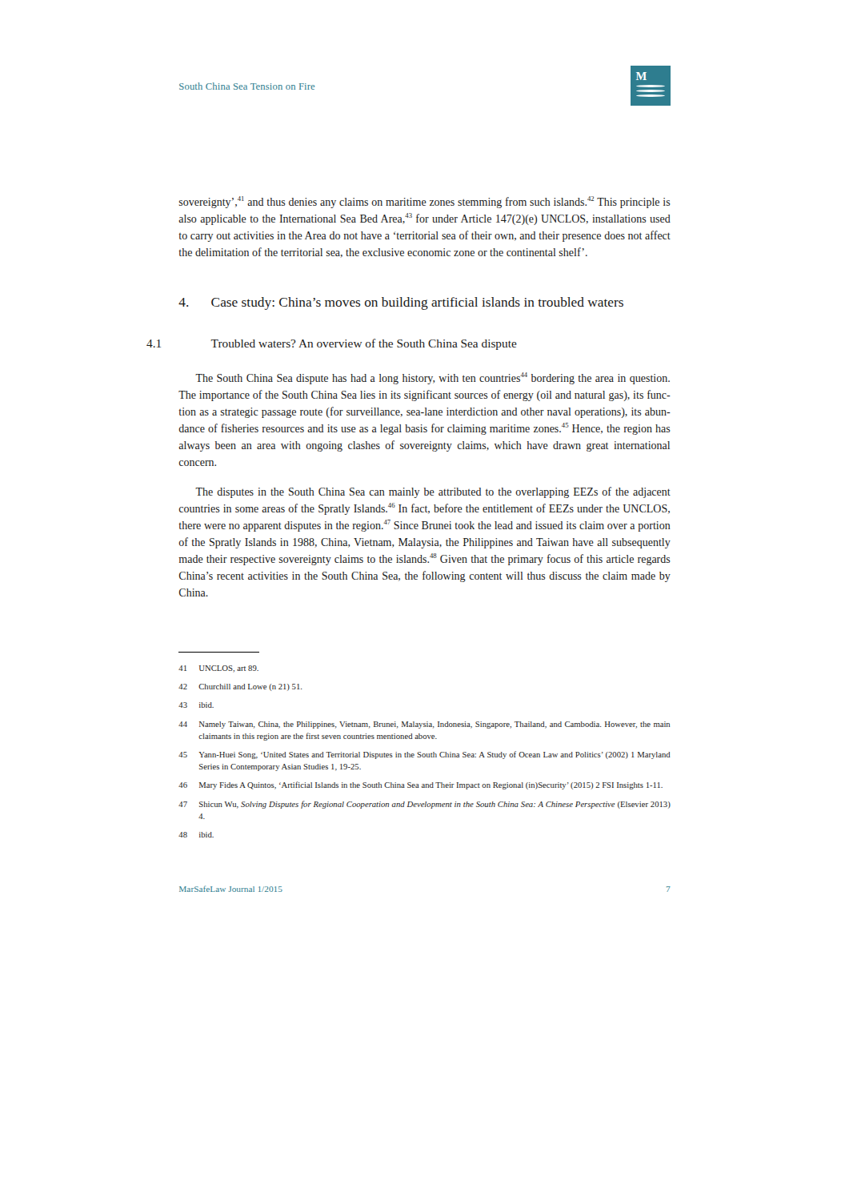South China Sea Tension on Fire
M
sovereignty’,41 and thus denies any claims on maritime zones stemming from such islands.42 This principle is also applicable to the International Sea Bed Area,43 for under Article 147(2)(e) UNCLOS, installations used to carry out activities in the Area do not have a ‘territorial sea of their own, and their presence does not affect the delimitation of the territorial sea, the exclusive economic zone or the continental shelf’.
4. Case study: China’s moves on building artificial islands in troubled waters
4.1 Troubled waters? An overview of the South China Sea dispute
The South China Sea dispute has had a long history, with ten countries44 bordering the area in question. The importance of the South China Sea lies in its significant sources of energy (oil and natural gas), its function as a strategic passage route (for surveillance, sea-lane interdiction and other naval operations), its abundance of fisheries resources and its use as a legal basis for claiming maritime zones.45 Hence, the region has always been an area with ongoing clashes of sovereignty claims, which have drawn great international concern.
The disputes in the South China Sea can mainly be attributed to the overlapping EEZs of the adjacent countries in some areas of the Spratly Islands.46 In fact, before the entitlement of EEZs under the UNCLOS, there were no apparent disputes in the region.47 Since Brunei took the lead and issued its claim over a portion of the Spratly Islands in 1988, China, Vietnam, Malaysia, the Philippines and Taiwan have all subsequently made their respective sovereignty claims to the islands.48 Given that the primary focus of this article regards China’s recent activities in the South China Sea, the following content will thus discuss the claim made by China.
41
UNCLOS, art 89.
42
Churchill and Lowe (n 21) 51.
43
ibid.
44
Namely Taiwan, China, the Philippines, Vietnam, Brunei, Malaysia, Indonesia, Singapore, Thailand, and Cambodia. However, the main claimants in this region are the first seven countries mentioned above.
45
Yann-Huei Song, ‘United States and Territorial Disputes in the South China Sea: A Study of Ocean Law and Politics’ (2002) 1 Maryland Series in Contemporary Asian Studies 1, 19-25.
46
Mary Fides A Quintos, ‘Artificial Islands in the South China Sea and Their Impact on Regional (in)Security’ (2015) 2 FSI Insights 1-11.
47
Shicun Wu, Solving Disputes for Regional Cooperation and Development in the South China Sea: A Chinese Perspective (Elsevier 2013) 4.
48
ibid.
MarSafeLaw Journal 1/2015
7